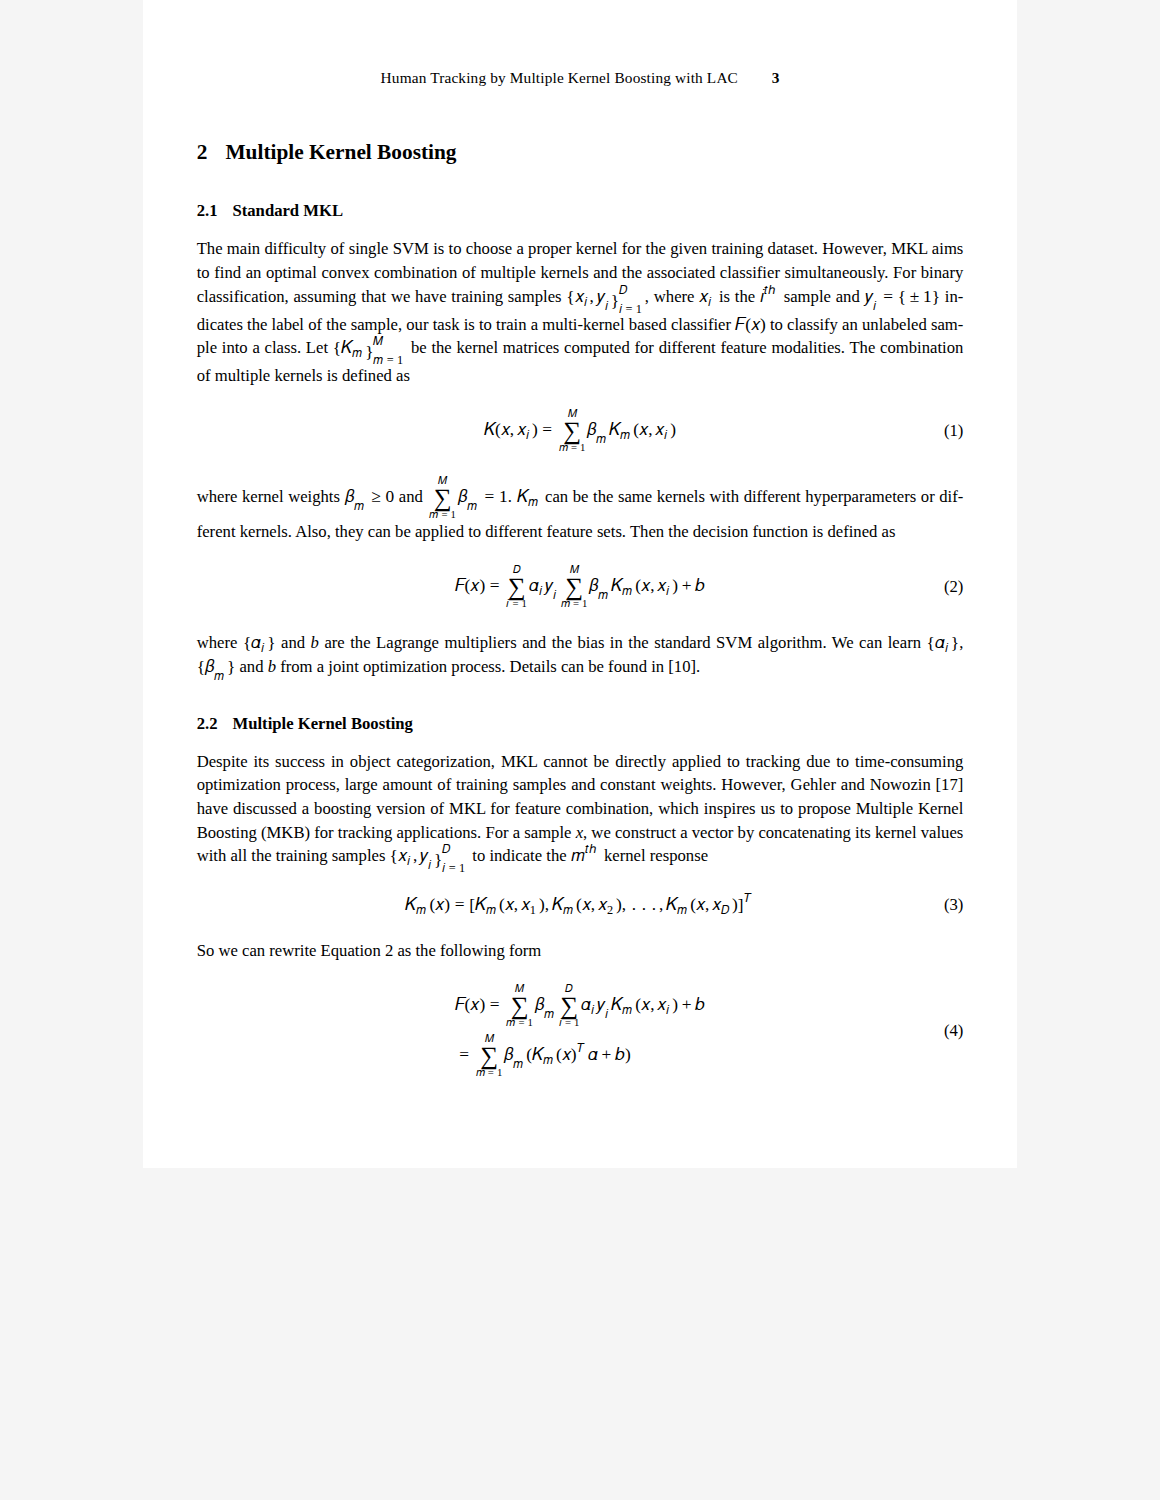Human Tracking by Multiple Kernel Boosting with LAC 3
2 Multiple Kernel Boosting
2.1 Standard MKL
The main difficulty of single SVM is to choose a proper kernel for the given training dataset. However, MKL aims to find an optimal convex combination of multiple kernels and the associated classifier simultaneously. For binary classification, assuming that we have training samples {xi,yi}i=1D, where xi is the ith sample and yi={±1} indicates the label of the sample, our task is to train a multi-kernel based classifier F(x) to classify an unlabeled sample into a class. Let {Km}m=1M be the kernel matrices computed for different feature modalities. The combination of multiple kernels is defined as
K(x,xi)=M∑m=1 βmKm(x,xi) (1)
where kernel weights βm≥0 and M∑m=1 βm=1. Km can be the same kernels with different hyperparameters or different kernels. Also, they can be applied to different feature sets. Then the decision function is defined as
F(x)=D∑i=1 αiyiM∑m=1 βmKm(x,xi)+b (2)
where {αi} and b are the Lagrange multipliers and the bias in the standard SVM algorithm. We can learn {αi}, {βm} and b from a joint optimization process. Details can be found in [10].
2.2 Multiple Kernel Boosting
Despite its success in object categorization, MKL cannot be directly applied to tracking due to time-consuming optimization process, large amount of training samples and constant weights. However, Gehler and Nowozin [17] have discussed a boosting version of MKL for feature combination, which inspires us to propose Multiple Kernel Boosting (MKB) for tracking applications. For a sample x, we construct a vector by concatenating its kernel values with all the training samples {xi,yi}i=1D to indicate the mth kernel response
Km(x)=[Km(x,x1),Km(x,x2),...,Km(x,xD)]T (3)
So we can rewrite Equation 2 as the following form
F(x)=M∑m=1 βmD∑i=1 αiyiKm(x,xi)+b =M∑m=1 βm(Km(x)Tα+b) (4)